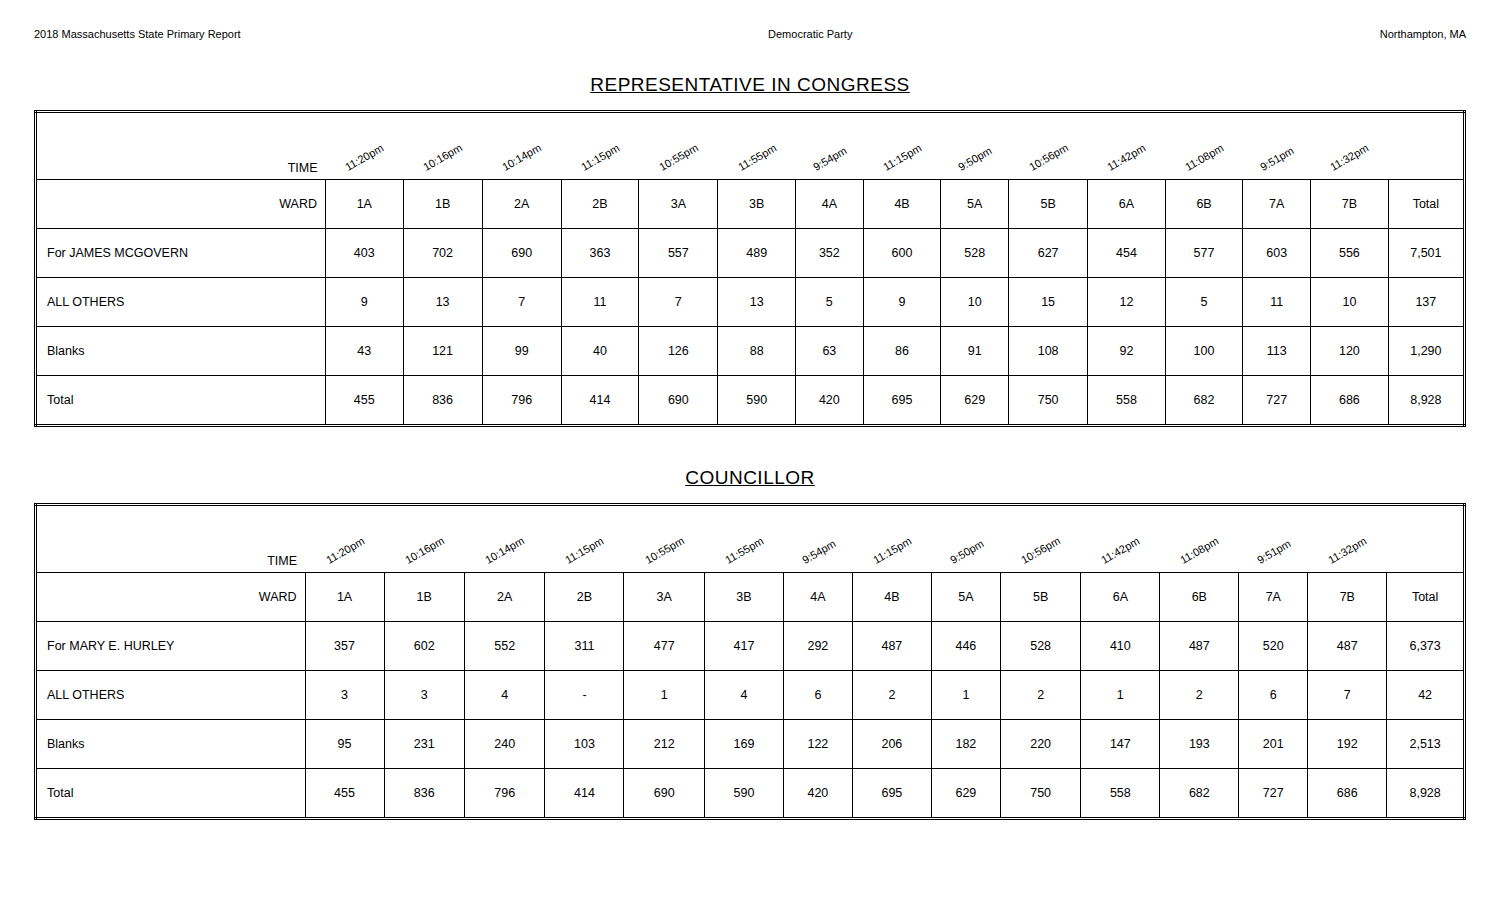2018 Massachusetts State Primary Report
Democratic Party
Northampton, MA
REPRESENTATIVE IN CONGRESS
| TIME | 11:20pm | 10:16pm | 10:14pm | 11:15pm | 10:55pm | 11:55pm | 9:54pm | 11:15pm | 9:50pm | 10:56pm | 11:42pm | 11:08pm | 9:51pm | 11:32pm | |
| --- | --- | --- | --- | --- | --- | --- | --- | --- | --- | --- | --- | --- | --- | --- | --- |
| WARD | 1A | 1B | 2A | 2B | 3A | 3B | 4A | 4B | 5A | 5B | 6A | 6B | 7A | 7B | Total |
| For JAMES MCGOVERN | 403 | 702 | 690 | 363 | 557 | 489 | 352 | 600 | 528 | 627 | 454 | 577 | 603 | 556 | 7,501 |
| ALL OTHERS | 9 | 13 | 7 | 11 | 7 | 13 | 5 | 9 | 10 | 15 | 12 | 5 | 11 | 10 | 137 |
| Blanks | 43 | 121 | 99 | 40 | 126 | 88 | 63 | 86 | 91 | 108 | 92 | 100 | 113 | 120 | 1,290 |
| Total | 455 | 836 | 796 | 414 | 690 | 590 | 420 | 695 | 629 | 750 | 558 | 682 | 727 | 686 | 8,928 |
COUNCILLOR
| TIME | 11:20pm | 10:16pm | 10:14pm | 11:15pm | 10:55pm | 11:55pm | 9:54pm | 11:15pm | 9:50pm | 10:56pm | 11:42pm | 11:08pm | 9:51pm | 11:32pm | |
| --- | --- | --- | --- | --- | --- | --- | --- | --- | --- | --- | --- | --- | --- | --- | --- |
| WARD | 1A | 1B | 2A | 2B | 3A | 3B | 4A | 4B | 5A | 5B | 6A | 6B | 7A | 7B | Total |
| For MARY E. HURLEY | 357 | 602 | 552 | 311 | 477 | 417 | 292 | 487 | 446 | 528 | 410 | 487 | 520 | 487 | 6,373 |
| ALL OTHERS | 3 | 3 | 4 | - | 1 | 4 | 6 | 2 | 1 | 2 | 1 | 2 | 6 | 7 | 42 |
| Blanks | 95 | 231 | 240 | 103 | 212 | 169 | 122 | 206 | 182 | 220 | 147 | 193 | 201 | 192 | 2,513 |
| Total | 455 | 836 | 796 | 414 | 690 | 590 | 420 | 695 | 629 | 750 | 558 | 682 | 727 | 686 | 8,928 |